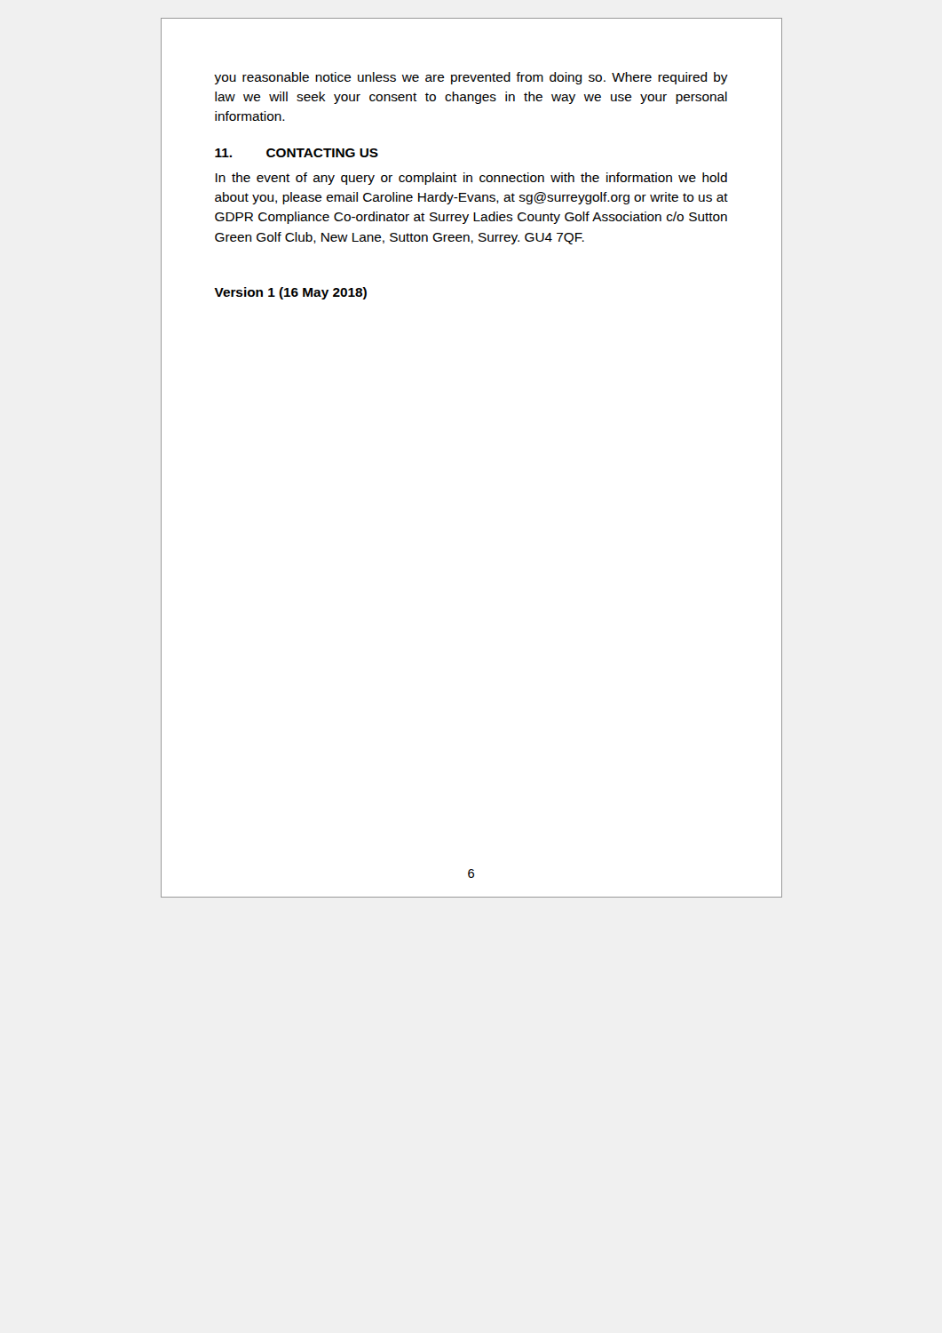you reasonable notice unless we are prevented from doing so. Where required by law we will seek your consent to changes in the way we use your personal information.
11.
CONTACTING US
In the event of any query or complaint in connection with the information we hold about you, please email Caroline Hardy-Evans, at sg@surreygolf.org or write to us at GDPR Compliance Co-ordinator at Surrey Ladies County Golf Association c/o Sutton Green Golf Club, New Lane, Sutton Green, Surrey. GU4 7QF.
Version 1 (16 May 2018)
6